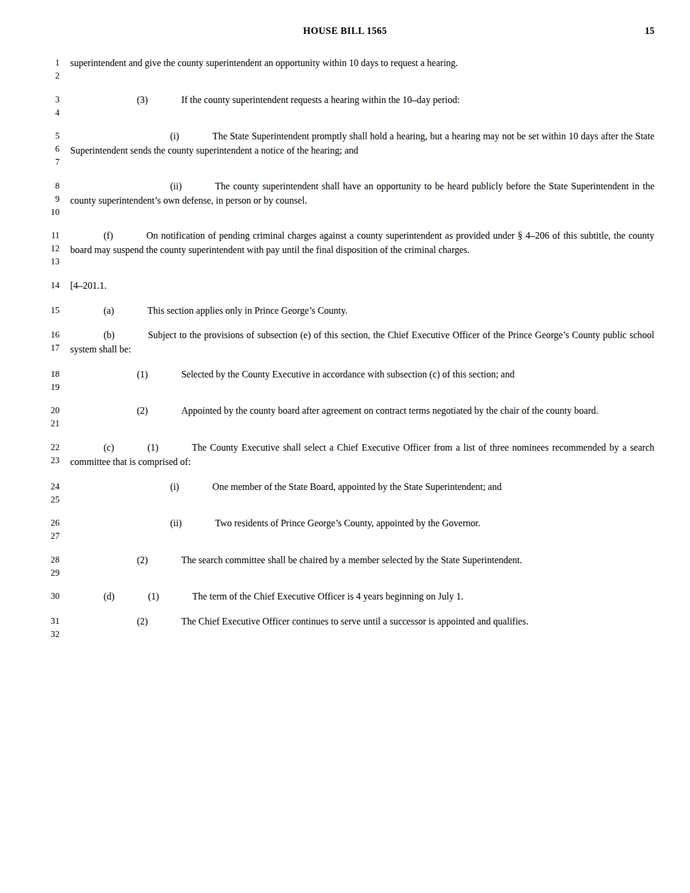HOUSE BILL 1565 15
1 2
superintendent and give the county superintendent an opportunity within 10 days to request a hearing.
3 4
(3) If the county superintendent requests a hearing within the 10–day period:
5 6 7
(i) The State Superintendent promptly shall hold a hearing, but a hearing may not be set within 10 days after the State Superintendent sends the county superintendent a notice of the hearing; and
8 9 10
(ii) The county superintendent shall have an opportunity to be heard publicly before the State Superintendent in the county superintendent’s own defense, in person or by counsel.
11 12 13
(f) On notification of pending criminal charges against a county superintendent as provided under § 4–206 of this subtitle, the county board may suspend the county superintendent with pay until the final disposition of the criminal charges.
14
[4–201.1.
15
(a) This section applies only in Prince George’s County.
16 17
(b) Subject to the provisions of subsection (e) of this section, the Chief Executive Officer of the Prince George’s County public school system shall be:
18 19
(1) Selected by the County Executive in accordance with subsection (c) of this section; and
20 21
(2) Appointed by the county board after agreement on contract terms negotiated by the chair of the county board.
22 23
(c) (1) The County Executive shall select a Chief Executive Officer from a list of three nominees recommended by a search committee that is comprised of:
24 25
(i) One member of the State Board, appointed by the State Superintendent; and
26 27
(ii) Two residents of Prince George’s County, appointed by the Governor.
28 29
(2) The search committee shall be chaired by a member selected by the State Superintendent.
30
(d) (1) The term of the Chief Executive Officer is 4 years beginning on July 1.
31 32
(2) The Chief Executive Officer continues to serve until a successor is appointed and qualifies.